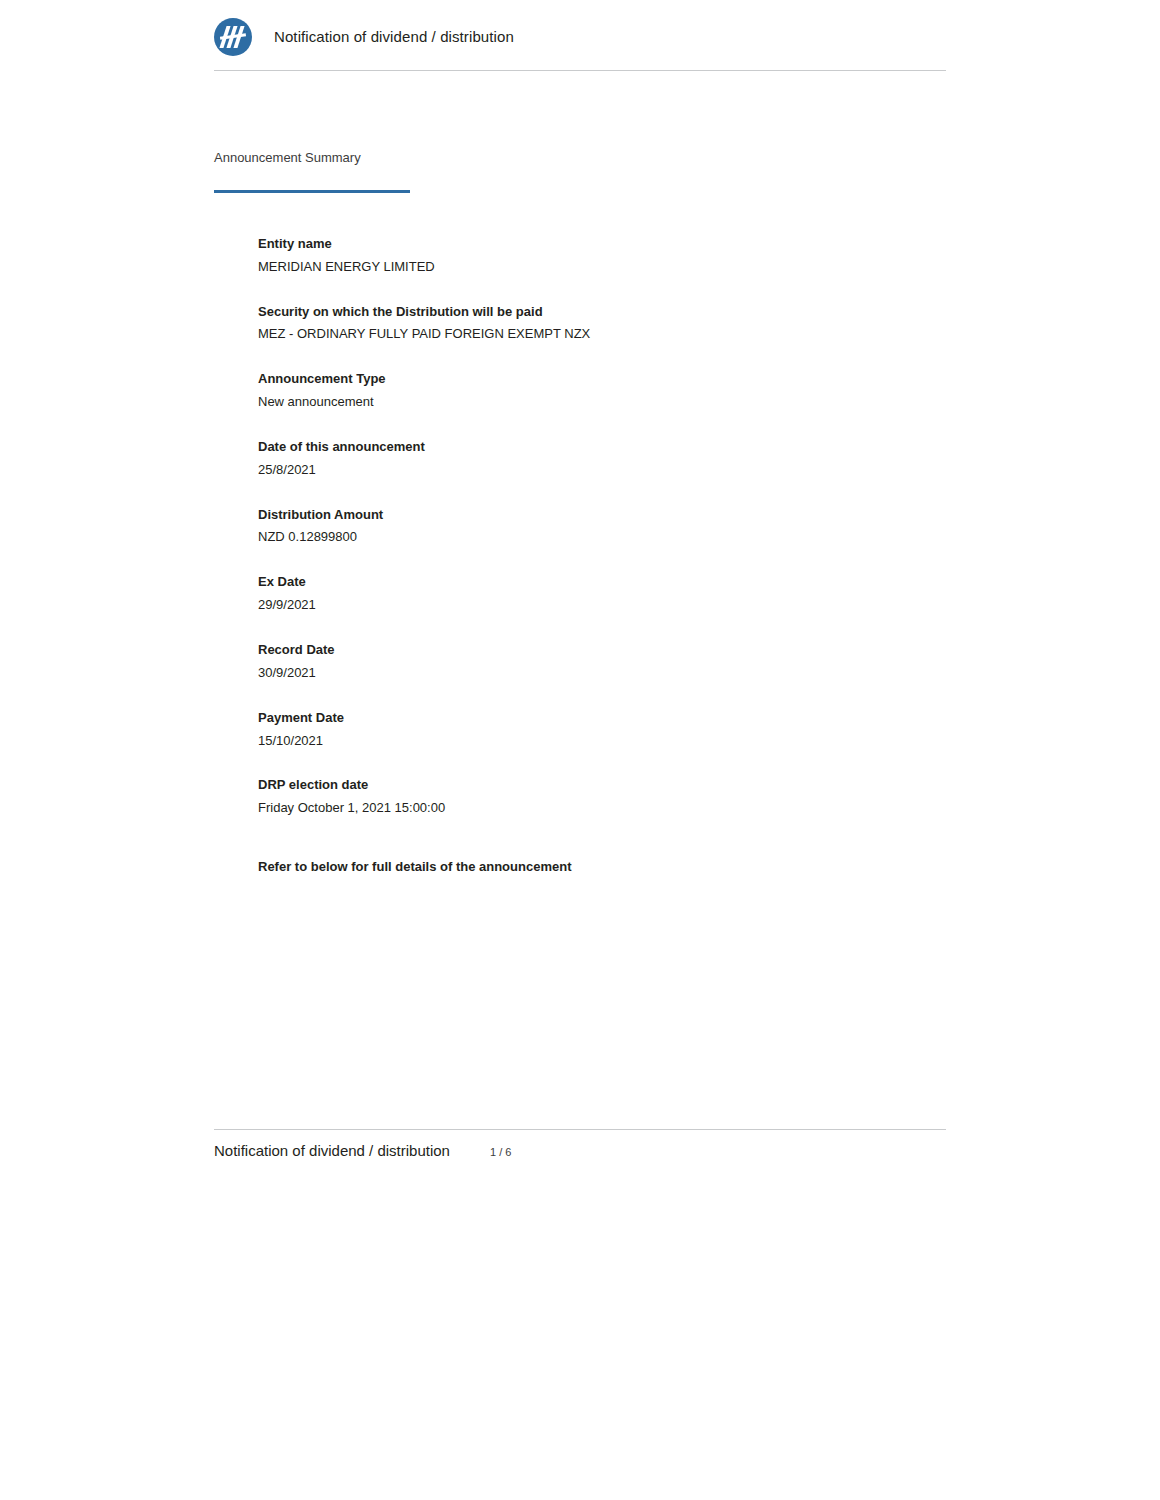Notification of dividend / distribution
Announcement Summary
Entity name
MERIDIAN ENERGY LIMITED
Security on which the Distribution will be paid
MEZ - ORDINARY FULLY PAID FOREIGN EXEMPT NZX
Announcement Type
New announcement
Date of this announcement
25/8/2021
Distribution Amount
NZD 0.12899800
Ex Date
29/9/2021
Record Date
30/9/2021
Payment Date
15/10/2021
DRP election date
Friday October 1, 2021 15:00:00
Refer to below for full details of the announcement
Notification of dividend / distribution
1 / 6